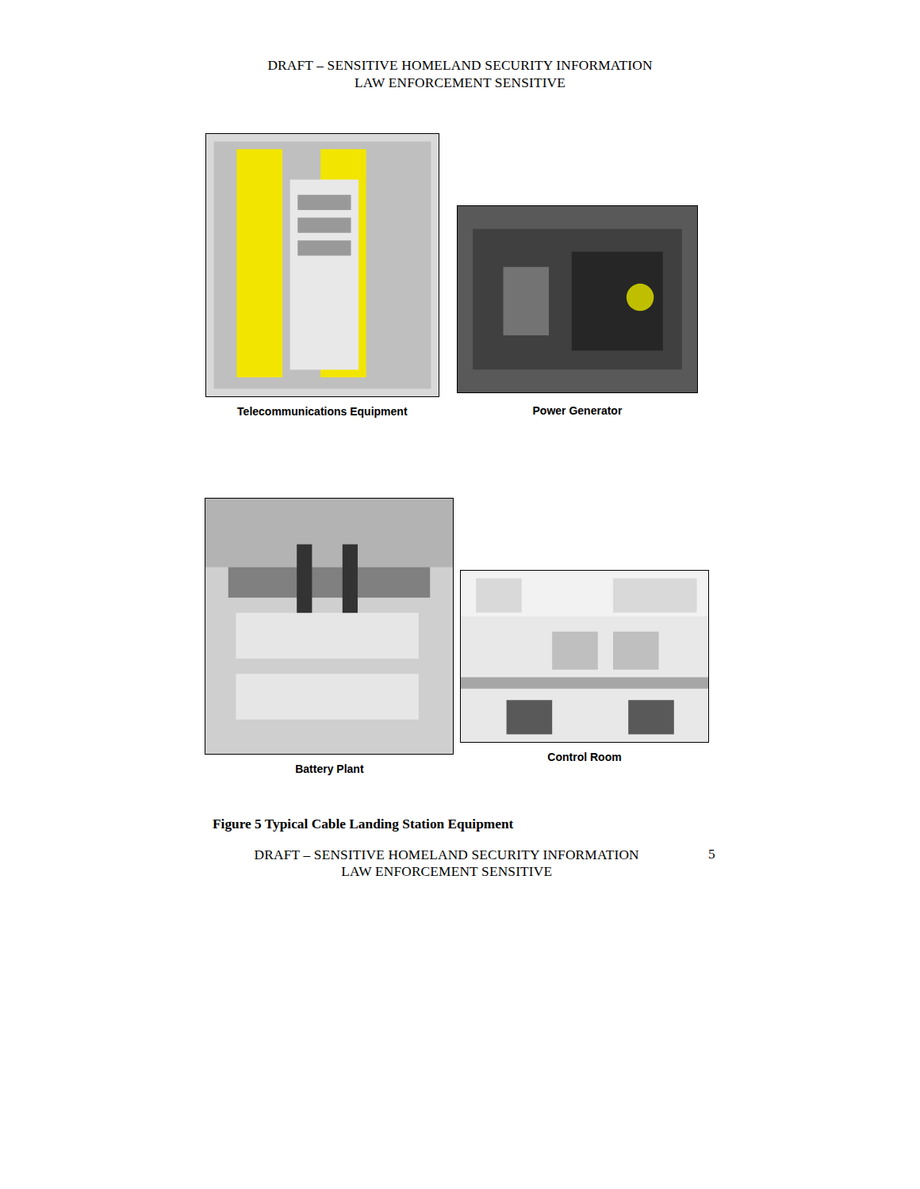DRAFT – SENSITIVE HOMELAND SECURITY INFORMATION LAW ENFORCEMENT SENSITIVE
| Telecommunications Equipment | Power Generator |
| Battery Plant | Control Room |
Figure 5 Typical Cable Landing Station Equipment
DRAFT – SENSITIVE HOMELAND SECURITY INFORMATION LAW ENFORCEMENT SENSITIVE
5